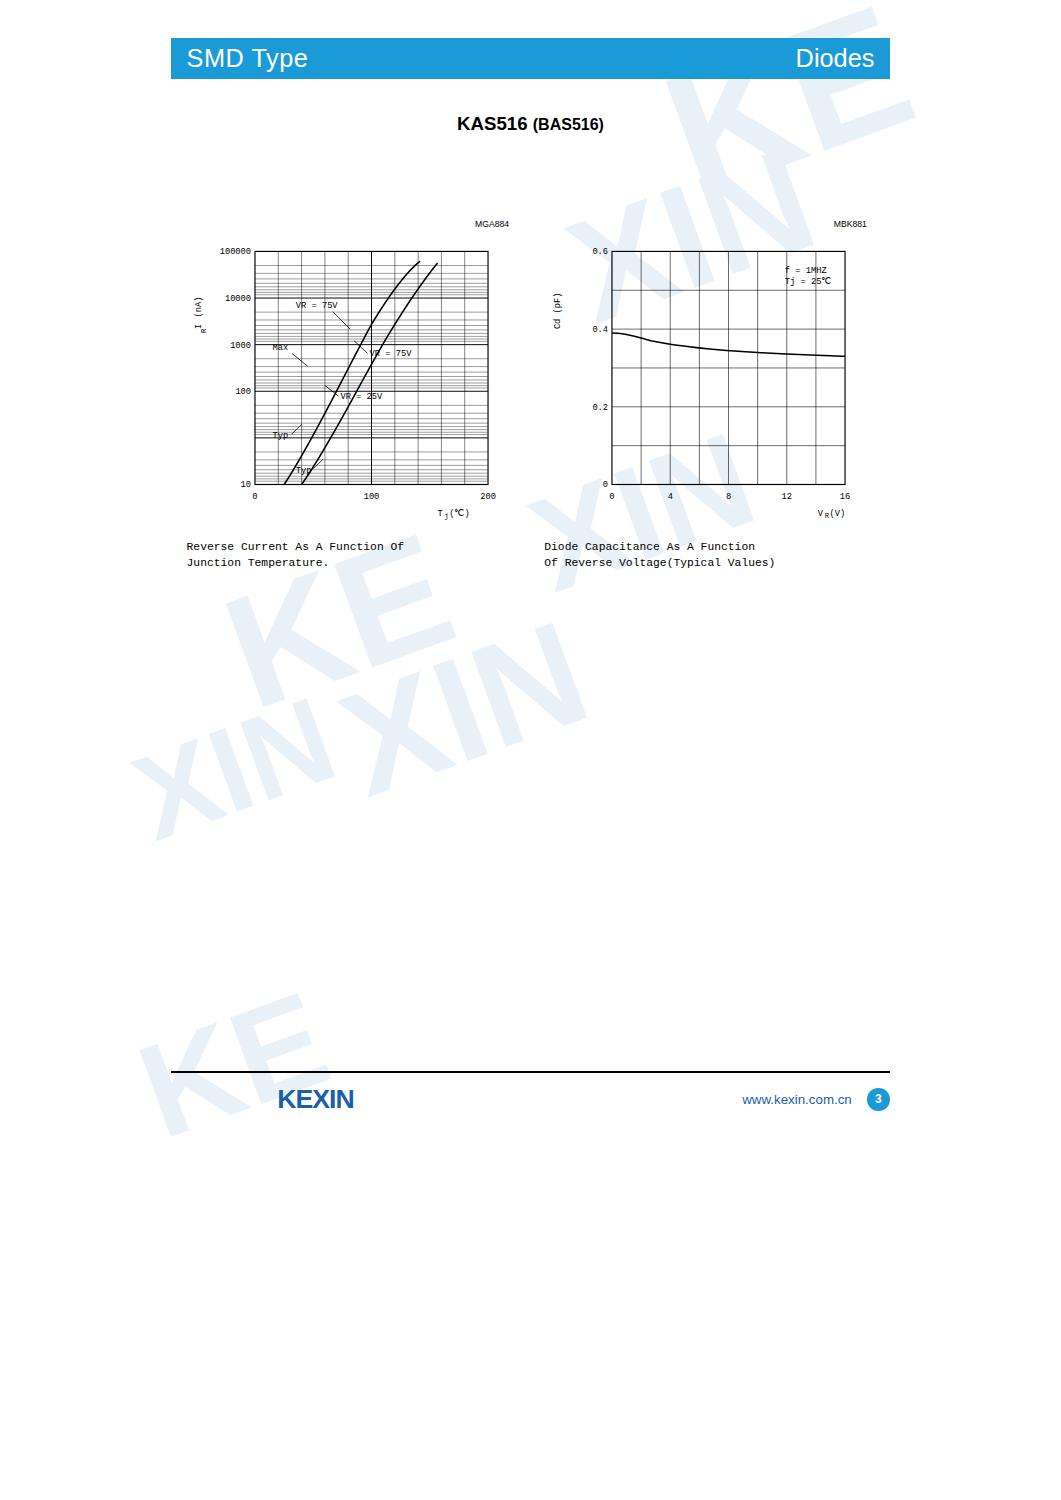KE
XIN
KE
XIN
XIN
KE
XIN
SMD Type
Diodes
KAS516 (BAS516)
MGA884
I R (nA) 100000 10000 1000 100 10 0 100 200 T j (℃) VR = 75V VR = 75V Max VR = 25V Typ Typ
Reverse Current As A Function Of
Junction Temperature.
MBK881
Cd (pF) 0.6 0.4 0.2 0 0 4 8 12 16 V R (V) f = 1MHZ Tj = 25℃
Diode Capacitance As A Function
Of Reverse Voltage(Typical Values)
KEXIN
www.kexin.com.cn 3